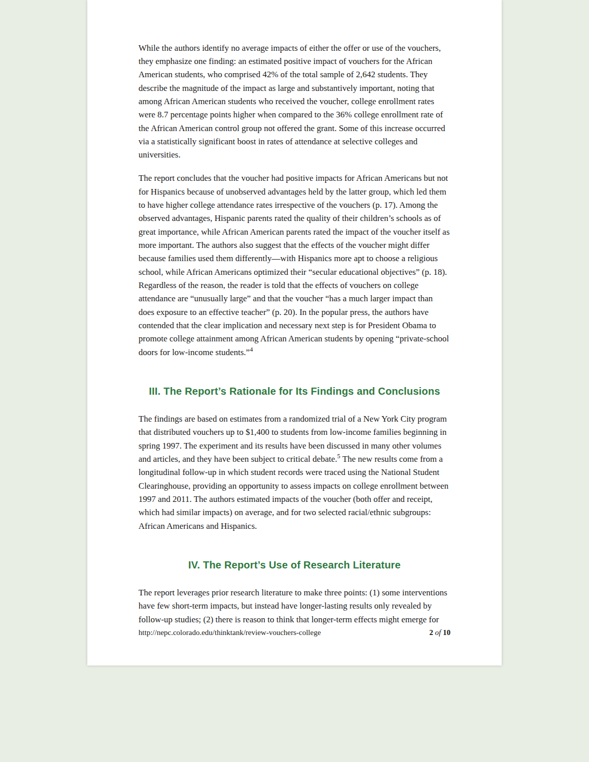While the authors identify no average impacts of either the offer or use of the vouchers, they emphasize one finding: an estimated positive impact of vouchers for the African American students, who comprised 42% of the total sample of 2,642 students. They describe the magnitude of the impact as large and substantively important, noting that among African American students who received the voucher, college enrollment rates were 8.7 percentage points higher when compared to the 36% college enrollment rate of the African American control group not offered the grant. Some of this increase occurred via a statistically significant boost in rates of attendance at selective colleges and universities.
The report concludes that the voucher had positive impacts for African Americans but not for Hispanics because of unobserved advantages held by the latter group, which led them to have higher college attendance rates irrespective of the vouchers (p. 17). Among the observed advantages, Hispanic parents rated the quality of their children’s schools as of great importance, while African American parents rated the impact of the voucher itself as more important. The authors also suggest that the effects of the voucher might differ because families used them differently—with Hispanics more apt to choose a religious school, while African Americans optimized their “secular educational objectives” (p. 18). Regardless of the reason, the reader is told that the effects of vouchers on college attendance are “unusually large” and that the voucher “has a much larger impact than does exposure to an effective teacher” (p. 20). In the popular press, the authors have contended that the clear implication and necessary next step is for President Obama to promote college attainment among African American students by opening “private-school doors for low-income students.”4
III. The Report’s Rationale for Its Findings and Conclusions
The findings are based on estimates from a randomized trial of a New York City program that distributed vouchers up to $1,400 to students from low-income families beginning in spring 1997. The experiment and its results have been discussed in many other volumes and articles, and they have been subject to critical debate.5 The new results come from a longitudinal follow-up in which student records were traced using the National Student Clearinghouse, providing an opportunity to assess impacts on college enrollment between 1997 and 2011. The authors estimated impacts of the voucher (both offer and receipt, which had similar impacts) on average, and for two selected racial/ethnic subgroups: African Americans and Hispanics.
IV. The Report’s Use of Research Literature
The report leverages prior research literature to make three points: (1) some interventions have few short-term impacts, but instead have longer-lasting results only revealed by follow-up studies; (2) there is reason to think that longer-term effects might emerge for
http://nepc.colorado.edu/thinktank/review-vouchers-college 2 of 10